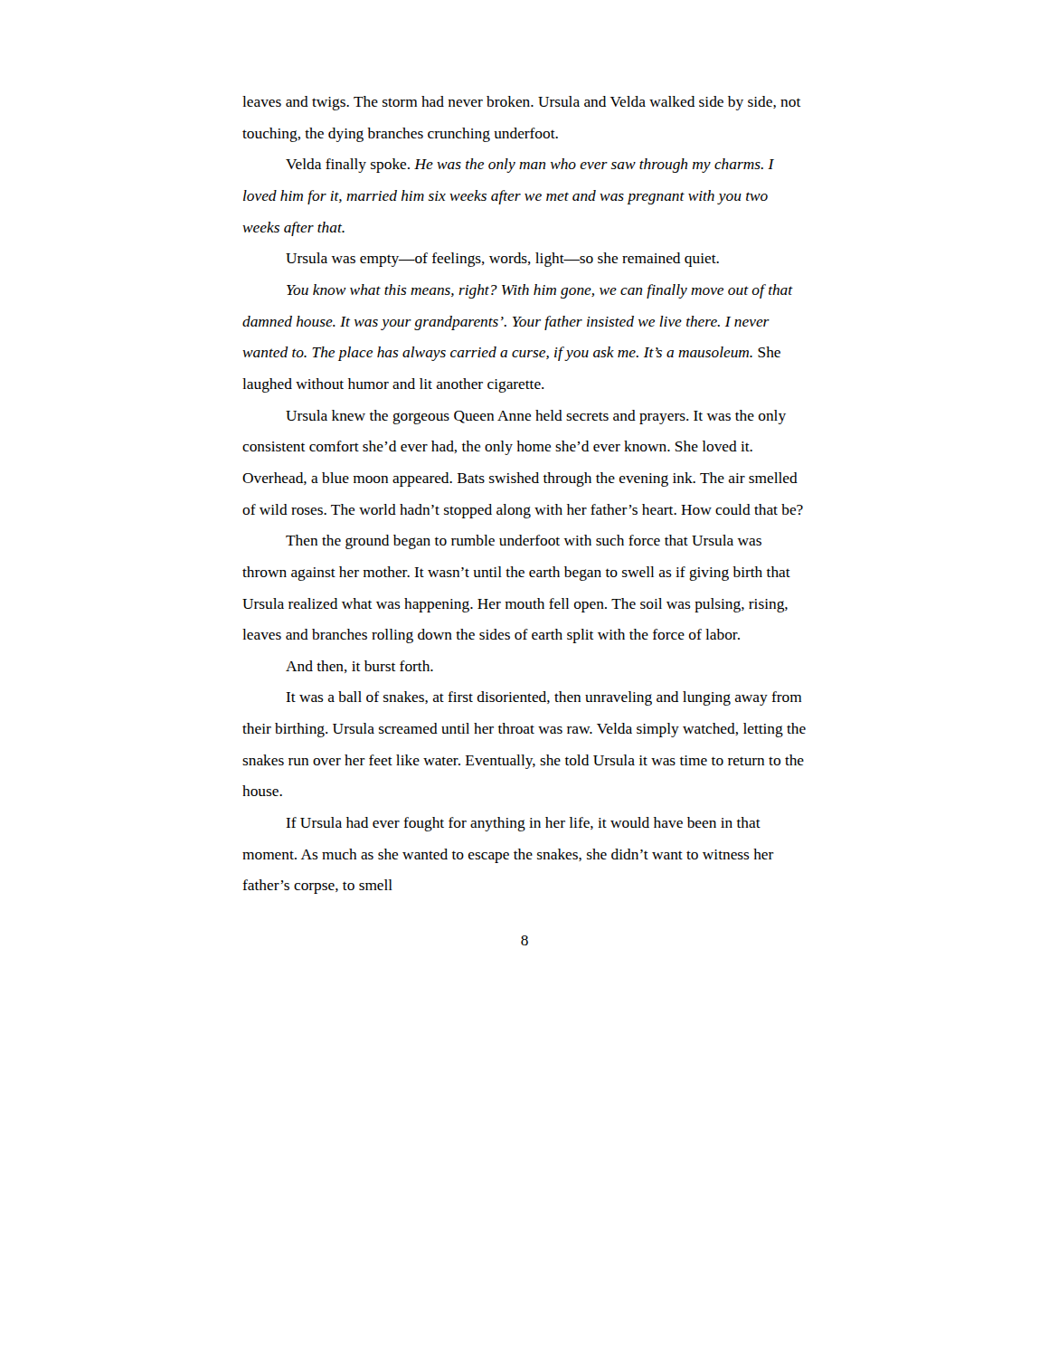leaves and twigs. The storm had never broken. Ursula and Velda walked side by side, not touching, the dying branches crunching underfoot.
Velda finally spoke. He was the only man who ever saw through my charms. I loved him for it, married him six weeks after we met and was pregnant with you two weeks after that.
Ursula was empty—of feelings, words, light—so she remained quiet.
You know what this means, right? With him gone, we can finally move out of that damned house. It was your grandparents’. Your father insisted we live there. I never wanted to. The place has always carried a curse, if you ask me. It’s a mausoleum. She laughed without humor and lit another cigarette.
Ursula knew the gorgeous Queen Anne held secrets and prayers. It was the only consistent comfort she’d ever had, the only home she’d ever known. She loved it. Overhead, a blue moon appeared. Bats swished through the evening ink. The air smelled of wild roses. The world hadn’t stopped along with her father’s heart. How could that be?
Then the ground began to rumble underfoot with such force that Ursula was thrown against her mother. It wasn’t until the earth began to swell as if giving birth that Ursula realized what was happening. Her mouth fell open. The soil was pulsing, rising, leaves and branches rolling down the sides of earth split with the force of labor.
And then, it burst forth.
It was a ball of snakes, at first disoriented, then unraveling and lunging away from their birthing. Ursula screamed until her throat was raw. Velda simply watched, letting the snakes run over her feet like water. Eventually, she told Ursula it was time to return to the house.
If Ursula had ever fought for anything in her life, it would have been in that moment. As much as she wanted to escape the snakes, she didn’t want to witness her father’s corpse, to smell
8